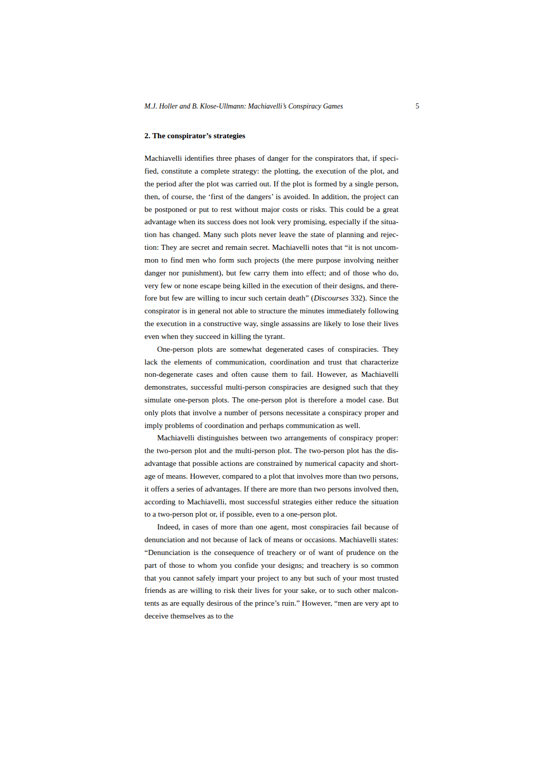M.J. Holler and B. Klose-Ullmann: Machiavelli’s Conspiracy Games5
2. The conspirator’s strategies
Machiavelli identifies three phases of danger for the conspirators that, if specified, constitute a complete strategy: the plotting, the execution of the plot, and the period after the plot was carried out. If the plot is formed by a single person, then, of course, the ‘first of the dangers’ is avoided. In addition, the project can be postponed or put to rest without major costs or risks. This could be a great advantage when its success does not look very promising, especially if the situation has changed. Many such plots never leave the state of planning and rejection: They are secret and remain secret. Machiavelli notes that “it is not uncommon to find men who form such projects (the mere purpose involving neither danger nor punishment), but few carry them into effect; and of those who do, very few or none escape being killed in the execution of their designs, and therefore but few are willing to incur such certain death” (Discourses 332). Since the conspirator is in general not able to structure the minutes immediately following the execution in a constructive way, single assassins are likely to lose their lives even when they succeed in killing the tyrant.
One-person plots are somewhat degenerated cases of conspiracies. They lack the elements of communication, coordination and trust that characterize non-degenerate cases and often cause them to fail. However, as Machiavelli demonstrates, successful multi-person conspiracies are designed such that they simulate one-person plots. The one-person plot is therefore a model case. But only plots that involve a number of persons necessitate a conspiracy proper and imply problems of coordination and perhaps communication as well.
Machiavelli distinguishes between two arrangements of conspiracy proper: the two-person plot and the multi-person plot. The two-person plot has the disadvantage that possible actions are constrained by numerical capacity and shortage of means. However, compared to a plot that involves more than two persons, it offers a series of advantages. If there are more than two persons involved then, according to Machiavelli, most successful strategies either reduce the situation to a two-person plot or, if possible, even to a one-person plot.
Indeed, in cases of more than one agent, most conspiracies fail because of denunciation and not because of lack of means or occasions. Machiavelli states: “Denunciation is the consequence of treachery or of want of prudence on the part of those to whom you confide your designs; and treachery is so common that you cannot safely impart your project to any but such of your most trusted friends as are willing to risk their lives for your sake, or to such other malcontents as are equally desirous of the prince’s ruin.” However, “men are very apt to deceive themselves as to the